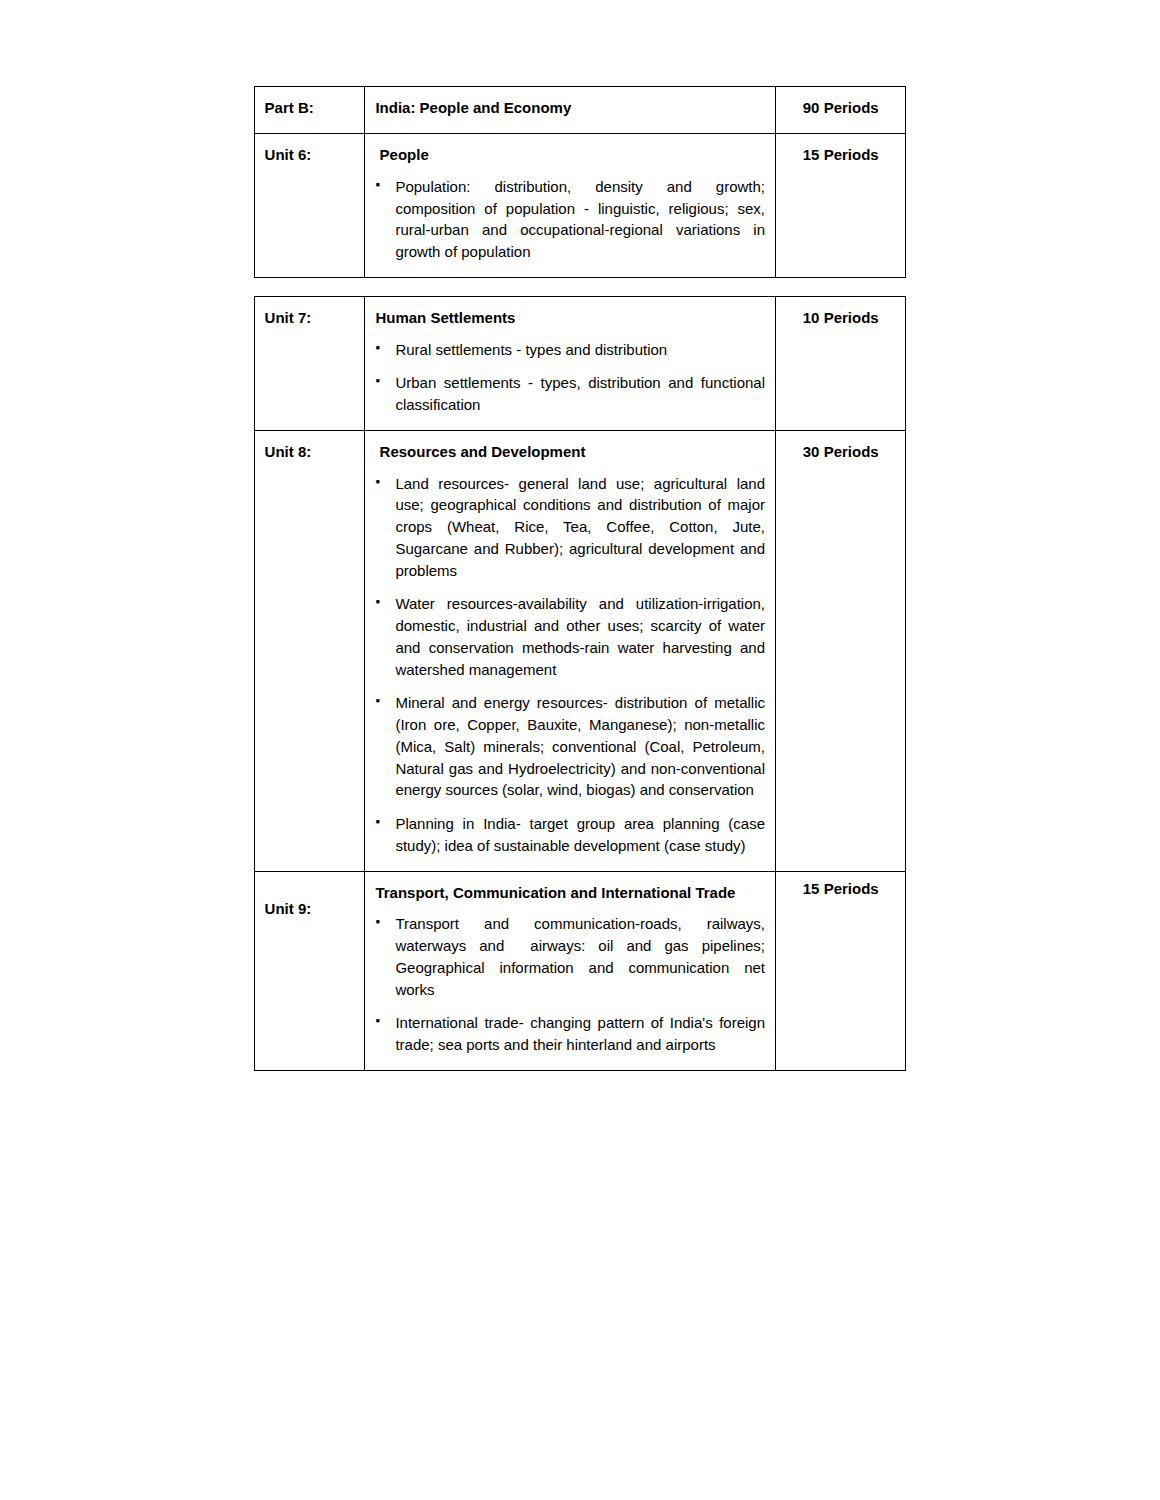| Part B: | India: People and Economy | 90 Periods |
| Unit 6: | People Population: distribution, density and growth; composition of population - linguistic, religious; sex, rural-urban and occupational-regional variations in growth of population | 15 Periods |
| Unit 7: | Human Settlements Rural settlements - types and distribution Urban settlements - types, distribution and functional classification | 10 Periods |
| Unit 8: | Resources and Development Land resources- general land use; agricultural land use; geographical conditions and distribution of major crops (Wheat, Rice, Tea, Coffee, Cotton, Jute, Sugarcane and Rubber); agricultural development and problems Water resources-availability and utilization-irrigation, domestic, industrial and other uses; scarcity of water and conservation methods-rain water harvesting and watershed management Mineral and energy resources- distribution of metallic (Iron ore, Copper, Bauxite, Manganese); non-metallic (Mica, Salt) minerals; conventional (Coal, Petroleum, Natural gas and Hydroelectricity) and non-conventional energy sources (solar, wind, biogas) and conservation Planning in India- target group area planning (case study); idea of sustainable development (case study) | 30 Periods |
| Unit 9: | Transport, Communication and International Trade Transport and communication-roads, railways, waterways and airways: oil and gas pipelines; Geographical information and communication net works International trade- changing pattern of India's foreign trade; sea ports and their hinterland and airports | 15 Periods |